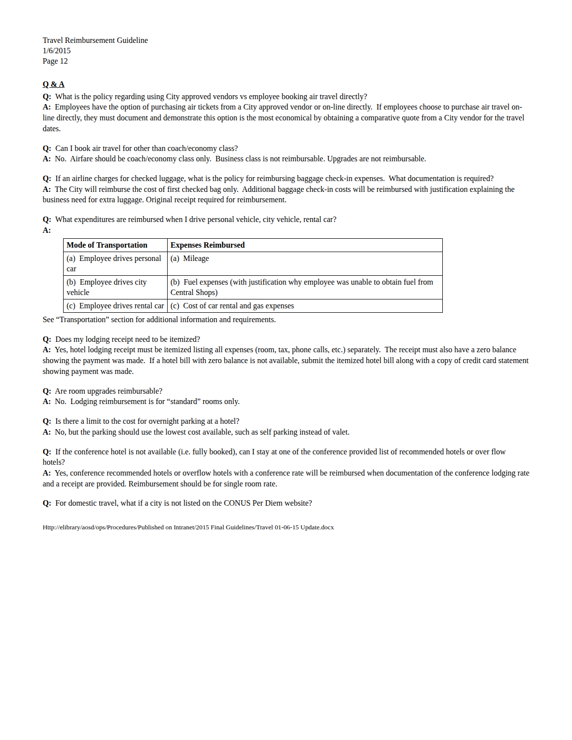Travel Reimbursement Guideline
1/6/2015
Page 12
Q & A
Q: What is the policy regarding using City approved vendors vs employee booking air travel directly?
A: Employees have the option of purchasing air tickets from a City approved vendor or on-line directly. If employees choose to purchase air travel on-line directly, they must document and demonstrate this option is the most economical by obtaining a comparative quote from a City vendor for the travel dates.
Q: Can I book air travel for other than coach/economy class?
A: No. Airfare should be coach/economy class only. Business class is not reimbursable. Upgrades are not reimbursable.
Q: If an airline charges for checked luggage, what is the policy for reimbursing baggage check-in expenses. What documentation is required?
A: The City will reimburse the cost of first checked bag only. Additional baggage check-in costs will be reimbursed with justification explaining the business need for extra luggage. Original receipt required for reimbursement.
Q: What expenditures are reimbursed when I drive personal vehicle, city vehicle, rental car?
A:
| Mode of Transportation | Expenses Reimbursed |
| --- | --- |
| (a) Employee drives personal car | (a) Mileage |
| (b) Employee drives city vehicle | (b) Fuel expenses (with justification why employee was unable to obtain fuel from Central Shops) |
| (c) Employee drives rental car | (c) Cost of car rental and gas expenses |
See “Transportation” section for additional information and requirements.
Q: Does my lodging receipt need to be itemized?
A: Yes, hotel lodging receipt must be itemized listing all expenses (room, tax, phone calls, etc.) separately. The receipt must also have a zero balance showing the payment was made. If a hotel bill with zero balance is not available, submit the itemized hotel bill along with a copy of credit card statement showing payment was made.
Q: Are room upgrades reimbursable?
A: No. Lodging reimbursement is for “standard” rooms only.
Q: Is there a limit to the cost for overnight parking at a hotel?
A: No, but the parking should use the lowest cost available, such as self parking instead of valet.
Q: If the conference hotel is not available (i.e. fully booked), can I stay at one of the conference provided list of recommended hotels or over flow hotels?
A: Yes, conference recommended hotels or overflow hotels with a conference rate will be reimbursed when documentation of the conference lodging rate and a receipt are provided. Reimbursement should be for single room rate.
Q: For domestic travel, what if a city is not listed on the CONUS Per Diem website?
Http://elibrary/aosd/ops/Procedures/Published on Intranet/2015 Final Guidelines/Travel 01-06-15 Update.docx